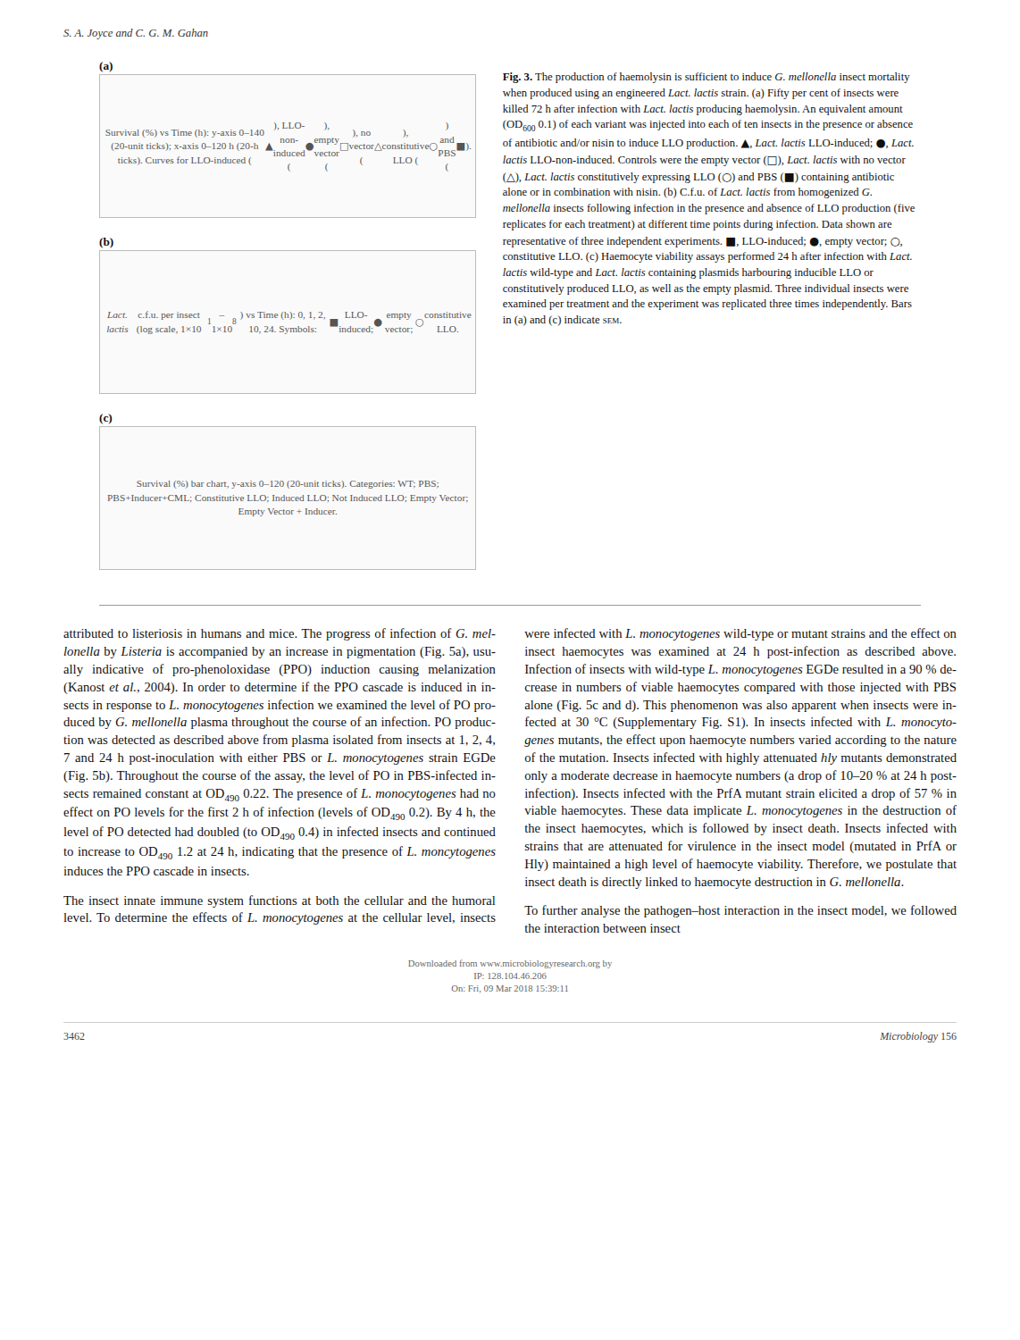S. A. Joyce and C. G. M. Gahan
(a)
Survival (%) vs Time (h): y-axis 0–140 (20-unit ticks); x-axis 0–120 h (20-h ticks). Curves for LLO-induced (▲), LLO-non-induced (●), empty vector (□), no vector (△), constitutive LLO (○) and PBS (■).
(b)
Lact. lactis c.f.u. per insect (log scale, 1×101–1×108) vs Time (h): 0, 1, 2, 10, 24. Symbols: ■ LLO-induced; ● empty vector; ○ constitutive LLO.
(c)
Survival (%) bar chart, y-axis 0–120 (20-unit ticks). Categories: WT; PBS; PBS+Inducer+CML; Constitutive LLO; Induced LLO; Not Induced LLO; Empty Vector; Empty Vector + Inducer.
Fig. 3. The production of haemolysin is sufficient to induce G. mellonella insect mortality when produced using an engineered Lact. lactis strain. (a) Fifty per cent of insects were killed 72 h after infection with Lact. lactis producing haemolysin. An equivalent amount (OD600 0.1) of each variant was injected into each of ten insects in the presence or absence of antibiotic and/or nisin to induce LLO production. ▲, Lact. lactis LLO-induced; ●, Lact. lactis LLO-non-induced. Controls were the empty vector (□), Lact. lactis with no vector (△), Lact. lactis constitutively expressing LLO (○) and PBS (■) containing antibiotic alone or in combination with nisin. (b) C.f.u. of Lact. lactis from homogenized G. mellonella insects following infection in the presence and absence of LLO production (five replicates for each treatment) at different time points during infection. Data shown are representative of three independent experiments. ■, LLO-induced; ●, empty vector; ○, constitutive LLO. (c) Haemocyte viability assays performed 24 h after infection with Lact. lactis wild-type and Lact. lactis containing plasmids harbouring inducible LLO or constitutively produced LLO, as well as the empty plasmid. Three individual insects were examined per treatment and the experiment was replicated three times independently. Bars in (a) and (c) indicate sem.
attributed to listeriosis in humans and mice. The progress of infection of G. mellonella by Listeria is accompanied by an increase in pigmentation (Fig. 5a), usually indicative of pro-phenoloxidase (PPO) induction causing melanization (Kanost et al., 2004). In order to determine if the PPO cascade is induced in insects in response to L. monocytogenes infection we examined the level of PO produced by G. mellonella plasma throughout the course of an infection. PO production was detected as described above from plasma isolated from insects at 1, 2, 4, 7 and 24 h post-inoculation with either PBS or L. monocytogenes strain EGDe (Fig. 5b). Throughout the course of the assay, the level of PO in PBS-infected insects remained constant at OD490 0.22. The presence of L. monocytogenes had no effect on PO levels for the first 2 h of infection (levels of OD490 0.2). By 4 h, the level of PO detected had doubled (to OD490 0.4) in infected insects and continued to increase to OD490 1.2 at 24 h, indicating that the presence of L. moncytogenes induces the PPO cascade in insects.
The insect innate immune system functions at both the cellular and the humoral level. To determine the effects of L. monocytogenes at the cellular level, insects were infected with L. monocytogenes wild-type or mutant strains and the effect on insect haemocytes was examined at 24 h post-infection as described above. Infection of insects with wild-type L. monocytogenes EGDe resulted in a 90 % decrease in numbers of viable haemocytes compared with those injected with PBS alone (Fig. 5c and d). This phenomenon was also apparent when insects were infected at 30 °C (Supplementary Fig. S1). In insects infected with L. monocytogenes mutants, the effect upon haemocyte numbers varied according to the nature of the mutation. Insects infected with highly attenuated hly mutants demonstrated only a moderate decrease in haemocyte numbers (a drop of 10–20 % at 24 h post-infection). Insects infected with the PrfA mutant strain elicited a drop of 57 % in viable haemocytes. These data implicate L. monocytogenes in the destruction of the insect haemocytes, which is followed by insect death. Insects infected with strains that are attenuated for virulence in the insect model (mutated in PrfA or Hly) maintained a high level of haemocyte viability. Therefore, we postulate that insect death is directly linked to haemocyte destruction in G. mellonella.
To further analyse the pathogen–host interaction in the insect model, we followed the interaction between insect
Downloaded from www.microbiologyresearch.org by
IP: 128.104.46.206
On: Fri, 09 Mar 2018 15:39:11
3462 Microbiology 156